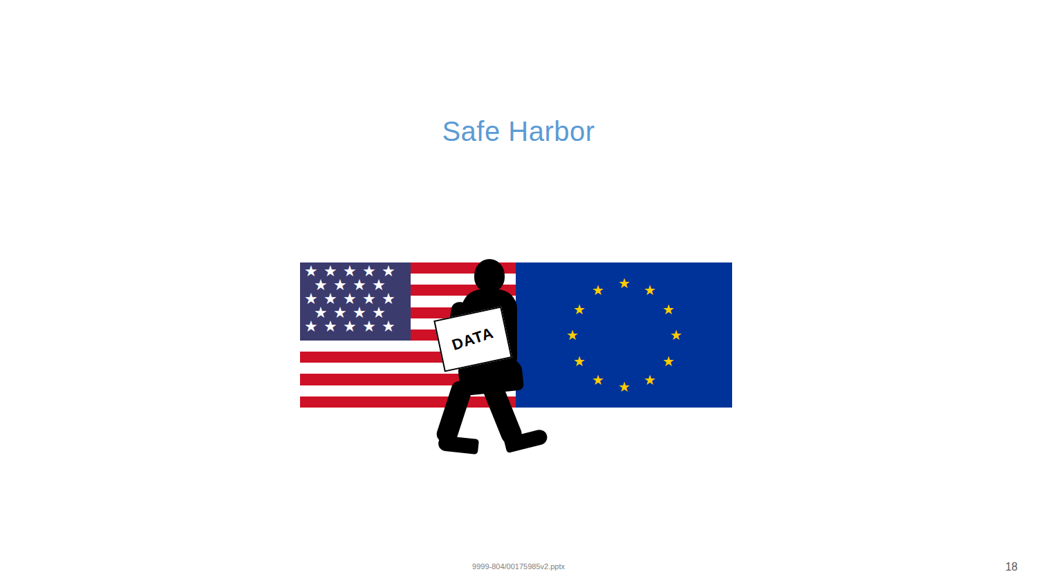Safe Harbor
★ ★ ★ ★ ★ ★ ★ ★ ★ ★ ★ ★ ★ ★ ★ ★ ★ ★ ★ ★ ★ ★ ★
★ ★ ★ ★ ★ ★ ★ ★ ★ ★ ★ ★
DATA
9999-804/00175985v2.pptx
18